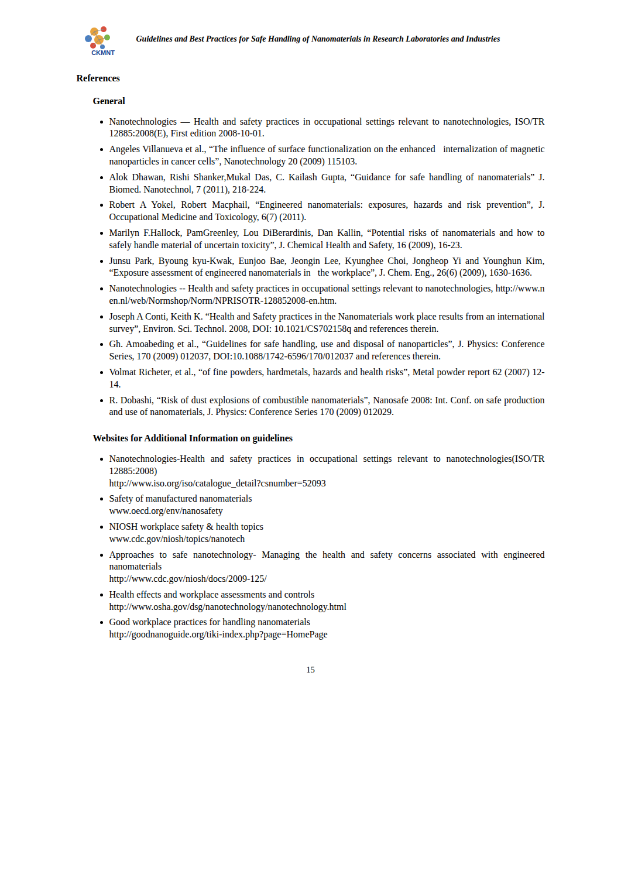CKMNT
Guidelines and Best Practices for Safe Handling of Nanomaterials in Research Laboratories and Industries
References
General
Nanotechnologies — Health and safety practices in occupational settings relevant to nanotechnologies, ISO/TR 12885:2008(E), First edition 2008-10-01.
Angeles Villanueva et al., “The influence of surface functionalization on the enhanced internalization of magnetic nanoparticles in cancer cells”, Nanotechnology 20 (2009) 115103.
Alok Dhawan, Rishi Shanker,Mukal Das, C. Kailash Gupta, “Guidance for safe handling of nanomaterials” J. Biomed. Nanotechnol, 7 (2011), 218-224.
Robert A Yokel, Robert Macphail, “Engineered nanomaterials: exposures, hazards and risk prevention”, J. Occupational Medicine and Toxicology, 6(7) (2011).
Marilyn F.Hallock, PamGreenley, Lou DiBerardinis, Dan Kallin, “Potential risks of nanomaterials and how to safely handle material of uncertain toxicity”, J. Chemical Health and Safety, 16 (2009), 16-23.
Junsu Park, Byoung kyu-Kwak, Eunjoo Bae, Jeongin Lee, Kyunghee Choi, Jongheop Yi and Younghun Kim, “Exposure assessment of engineered nanomaterials in the workplace”, J. Chem. Eng., 26(6) (2009), 1630-1636.
Nanotechnologies -- Health and safety practices in occupational settings relevant to nanotechnologies, http://www.nen.nl/web/Normshop/Norm/NPRISOTR-128852008-en.htm.
Joseph A Conti, Keith K. “Health and Safety practices in the Nanomaterials work place results from an international survey”, Environ. Sci. Technol. 2008, DOI: 10.1021/CS702158q and references therein.
Gh. Amoabeding et al., “Guidelines for safe handling, use and disposal of nanoparticles”, J. Physics: Conference Series, 170 (2009) 012037, DOI:10.1088/1742-6596/170/012037 and references therein.
Volmat Richeter, et al., “of fine powders, hardmetals, hazards and health risks”, Metal powder report 62 (2007) 12-14.
R. Dobashi, “Risk of dust explosions of combustible nanomaterials”, Nanosafe 2008: Int. Conf. on safe production and use of nanomaterials, J. Physics: Conference Series 170 (2009) 012029.
Websites for Additional Information on guidelines
Nanotechnologies-Health and safety practices in occupational settings relevant to nanotechnologies(ISO/TR 12885:2008)
http://www.iso.org/iso/catalogue_detail?csnumber=52093
Safety of manufactured nanomaterials
www.oecd.org/env/nanosafety
NIOSH workplace safety & health topics
www.cdc.gov/niosh/topics/nanotech
Approaches to safe nanotechnology- Managing the health and safety concerns associated with engineered nanomaterials
http://www.cdc.gov/niosh/docs/2009-125/
Health effects and workplace assessments and controls
http://www.osha.gov/dsg/nanotechnology/nanotechnology.html
Good workplace practices for handling nanomaterials
http://goodnanoguide.org/tiki-index.php?page=HomePage
15